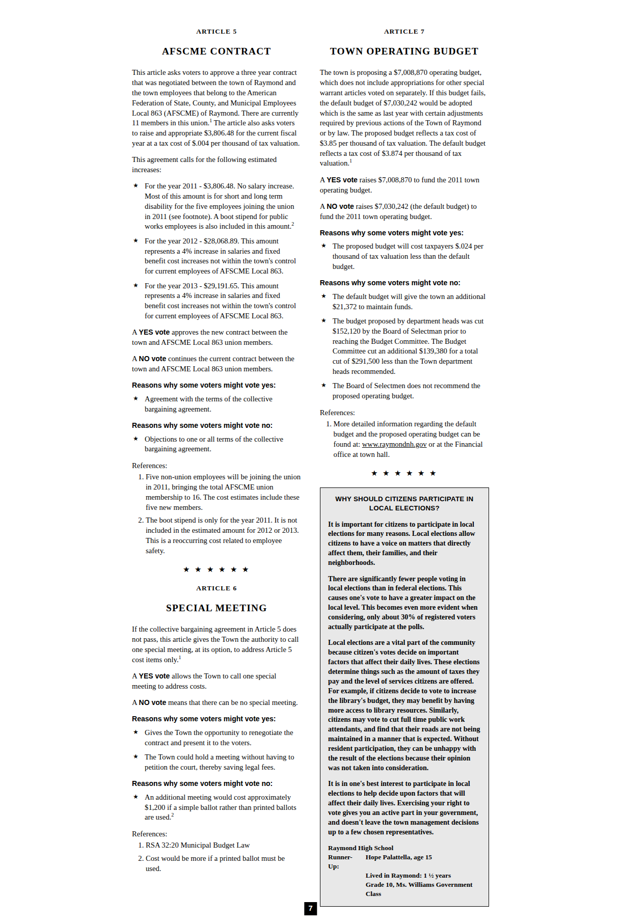ARTICLE 5
AFSCME CONTRACT
This article asks voters to approve a three year contract that was negotiated between the town of Raymond and the town employees that belong to the American Federation of State, County, and Municipal Employees Local 863 (AFSCME) of Raymond. There are currently 11 members in this union.1 The article also asks voters to raise and appropriate $3,806.48 for the current fiscal year at a tax cost of $.004 per thousand of tax valuation.
This agreement calls for the following estimated increases:
For the year 2011 - $3,806.48. No salary increase. Most of this amount is for short and long term disability for the five employees joining the union in 2011 (see footnote). A boot stipend for public works employees is also included in this amount.2
For the year 2012 - $28,068.89. This amount represents a 4% increase in salaries and fixed benefit cost increases not within the town's control for current employees of AFSCME Local 863.
For the year 2013 - $29,191.65. This amount represents a 4% increase in salaries and fixed benefit cost increases not within the town's control for current employees of AFSCME Local 863.
A YES vote approves the new contract between the town and AFSCME Local 863 union members.
A NO vote continues the current contract between the town and AFSCME Local 863 union members.
Reasons why some voters might vote yes:
Agreement with the terms of the collective bargaining agreement.
Reasons why some voters might vote no:
Objections to one or all terms of the collective bargaining agreement.
References:
Five non-union employees will be joining the union in 2011, bringing the total AFSCME union membership to 16. The cost estimates include these five new members.
The boot stipend is only for the year 2011. It is not included in the estimated amount for 2012 or 2013. This is a reoccurring cost related to employee safety.
★ ★ ★ ★ ★ ★
ARTICLE 6
SPECIAL MEETING
If the collective bargaining agreement in Article 5 does not pass, this article gives the Town the authority to call one special meeting, at its option, to address Article 5 cost items only.1
A YES vote allows the Town to call one special meeting to address costs.
A NO vote means that there can be no special meeting.
Reasons why some voters might vote yes:
Gives the Town the opportunity to renegotiate the contract and present it to the voters.
The Town could hold a meeting without having to petition the court, thereby saving legal fees.
Reasons why some voters might vote no:
An additional meeting would cost approximately $1,200 if a simple ballot rather than printed ballots are used.2
References:
RSA 32:20 Municipal Budget Law
Cost would be more if a printed ballot must be used.
ARTICLE 7
TOWN OPERATING BUDGET
The town is proposing a $7,008,870 operating budget, which does not include appropriations for other special warrant articles voted on separately. If this budget fails, the default budget of $7,030,242 would be adopted which is the same as last year with certain adjustments required by previous actions of the Town of Raymond or by law. The proposed budget reflects a tax cost of $3.85 per thousand of tax valuation. The default budget reflects a tax cost of $3.874 per thousand of tax valuation.1
A YES vote raises $7,008,870 to fund the 2011 town operating budget.
A NO vote raises $7,030,242 (the default budget) to fund the 2011 town operating budget.
Reasons why some voters might vote yes:
The proposed budget will cost taxpayers $.024 per thousand of tax valuation less than the default budget.
Reasons why some voters might vote no:
The default budget will give the town an additional $21,372 to maintain funds.
The budget proposed by department heads was cut $152,120 by the Board of Selectman prior to reaching the Budget Committee. The Budget Committee cut an additional $139,380 for a total cut of $291,500 less than the Town department heads recommended.
The Board of Selectmen does not recommend the proposed operating budget.
References:
More detailed information regarding the default budget and the proposed operating budget can be found at: www.raymondnh.gov or at the Financial office at town hall.
★ ★ ★ ★ ★ ★
WHY SHOULD CITIZENS PARTICIPATE IN LOCAL ELECTIONS?
It is important for citizens to participate in local elections for many reasons. Local elections allow citizens to have a voice on matters that directly affect them, their families, and their neighborhoods.
There are significantly fewer people voting in local elections than in federal elections. This causes one's vote to have a greater impact on the local level. This becomes even more evident when considering, only about 30% of registered voters actually participate at the polls.
Local elections are a vital part of the community because citizen's votes decide on important factors that affect their daily lives. These elections determine things such as the amount of taxes they pay and the level of services citizens are offered. For example, if citizens decide to vote to increase the library's budget, they may benefit by having more access to library resources. Similarly, citizens may vote to cut full time public work attendants, and find that their roads are not being maintained in a manner that is expected. Without resident participation, they can be unhappy with the result of the elections because their opinion was not taken into consideration.
It is in one's best interest to participate in local elections to help decide upon factors that will affect their daily lives. Exercising your right to vote gives you an active part in your government, and doesn't leave the town management decisions up to a few chosen representatives.
Raymond High School
| Runner-Up: | Hope Palattella, age 15 |
| | Lived in Raymond: 1 ½ years |
| | Grade 10, Ms. Williams Government Class |
7